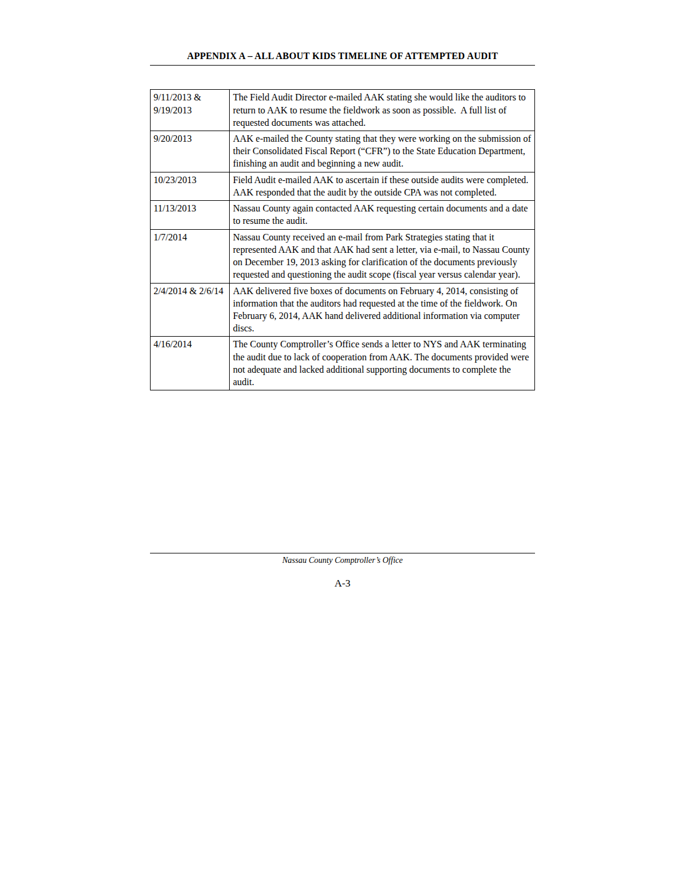APPENDIX A – ALL ABOUT KIDS TIMELINE OF ATTEMPTED AUDIT
| 9/11/2013 & 9/19/2013 | The Field Audit Director e-mailed AAK stating she would like the auditors to return to AAK to resume the fieldwork as soon as possible. A full list of requested documents was attached. |
| 9/20/2013 | AAK e-mailed the County stating that they were working on the submission of their Consolidated Fiscal Report (“CFR”) to the State Education Department, finishing an audit and beginning a new audit. |
| 10/23/2013 | Field Audit e-mailed AAK to ascertain if these outside audits were completed. AAK responded that the audit by the outside CPA was not completed. |
| 11/13/2013 | Nassau County again contacted AAK requesting certain documents and a date to resume the audit. |
| 1/7/2014 | Nassau County received an e-mail from Park Strategies stating that it represented AAK and that AAK had sent a letter, via e-mail, to Nassau County on December 19, 2013 asking for clarification of the documents previously requested and questioning the audit scope (fiscal year versus calendar year). |
| 2/4/2014 & 2/6/14 | AAK delivered five boxes of documents on February 4, 2014, consisting of information that the auditors had requested at the time of the fieldwork. On February 6, 2014, AAK hand delivered additional information via computer discs. |
| 4/16/2014 | The County Comptroller’s Office sends a letter to NYS and AAK terminating the audit due to lack of cooperation from AAK. The documents provided were not adequate and lacked additional supporting documents to complete the audit. |
Nassau County Comptroller’s Office
A-3